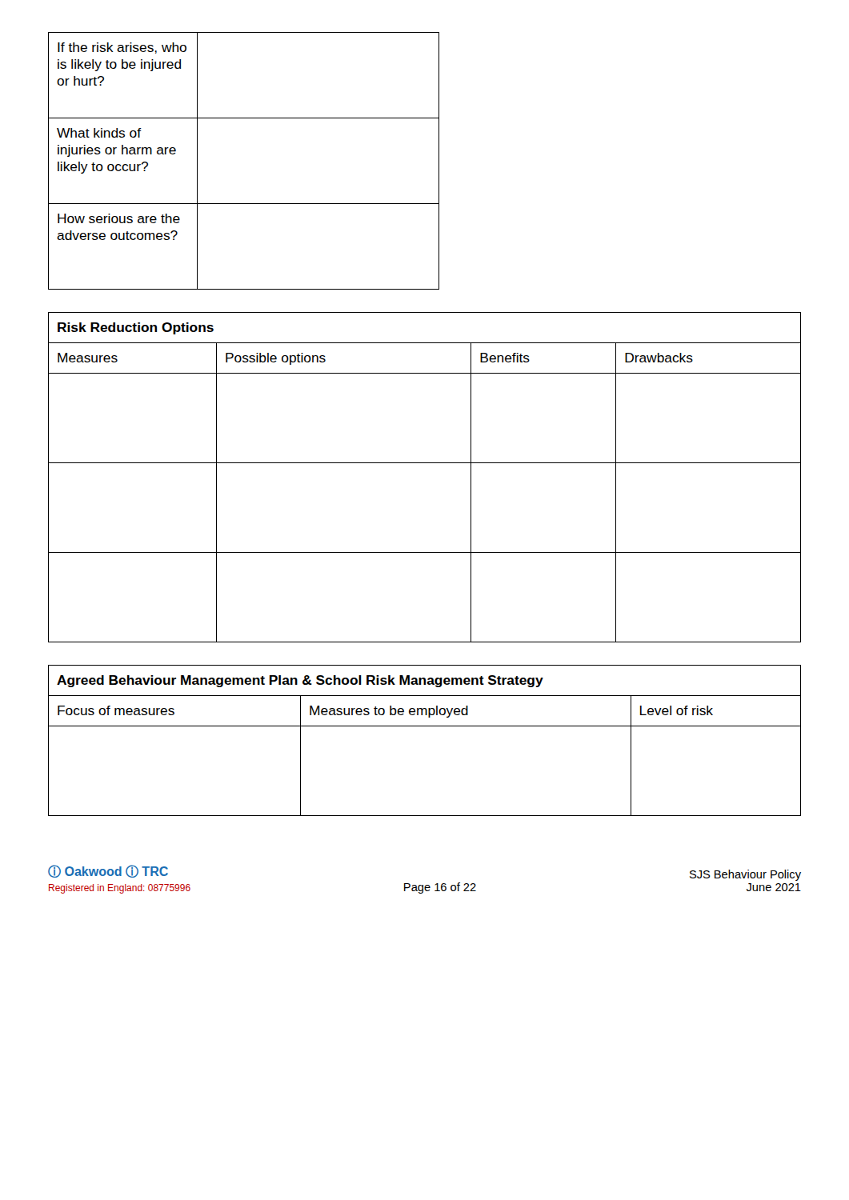| If the risk arises, who is likely to be injured or hurt? | |
| What kinds of injuries or harm are likely to occur? | |
| How serious are the adverse outcomes? | |
| Risk Reduction Options |
| Measures | Possible options | Benefits | Drawbacks |
| Agreed Behaviour Management Plan & School Risk Management Strategy |
| Focus of measures | Measures to be employed | Level of risk |
ⓘ Oakwood ⓘ TRC
Registered in England: 08775996
Page 16 of 22
SJS Behaviour Policy
June 2021